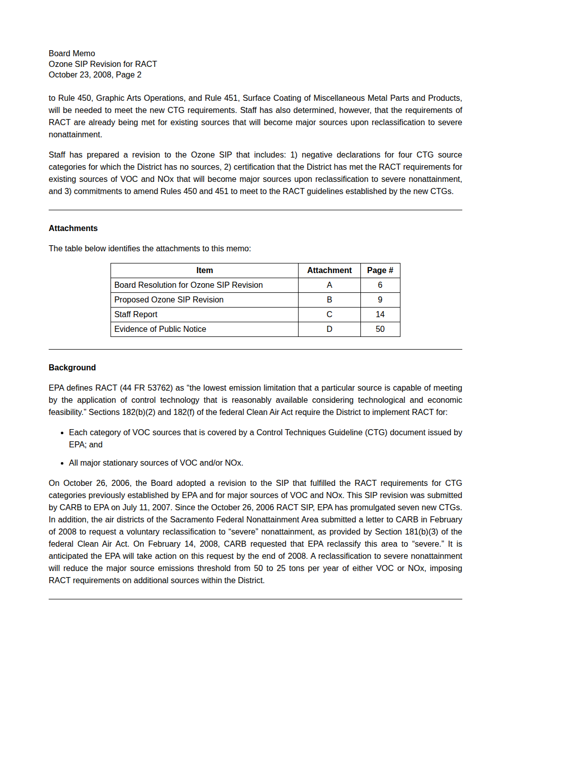Board Memo
Ozone SIP Revision for RACT
October 23, 2008, Page 2
to Rule 450, Graphic Arts Operations, and Rule 451, Surface Coating of Miscellaneous Metal Parts and Products, will be needed to meet the new CTG requirements. Staff has also determined, however, that the requirements of RACT are already being met for existing sources that will become major sources upon reclassification to severe nonattainment.
Staff has prepared a revision to the Ozone SIP that includes: 1) negative declarations for four CTG source categories for which the District has no sources, 2) certification that the District has met the RACT requirements for existing sources of VOC and NOx that will become major sources upon reclassification to severe nonattainment, and 3) commitments to amend Rules 450 and 451 to meet to the RACT guidelines established by the new CTGs.
Attachments
The table below identifies the attachments to this memo:
| Item | Attachment | Page # |
| --- | --- | --- |
| Board Resolution for Ozone SIP Revision | A | 6 |
| Proposed Ozone SIP Revision | B | 9 |
| Staff Report | C | 14 |
| Evidence of Public Notice | D | 50 |
Background
EPA defines RACT (44 FR 53762) as “the lowest emission limitation that a particular source is capable of meeting by the application of control technology that is reasonably available considering technological and economic feasibility.” Sections 182(b)(2) and 182(f) of the federal Clean Air Act require the District to implement RACT for:
Each category of VOC sources that is covered by a Control Techniques Guideline (CTG) document issued by EPA; and
All major stationary sources of VOC and/or NOx.
On October 26, 2006, the Board adopted a revision to the SIP that fulfilled the RACT requirements for CTG categories previously established by EPA and for major sources of VOC and NOx. This SIP revision was submitted by CARB to EPA on July 11, 2007. Since the October 26, 2006 RACT SIP, EPA has promulgated seven new CTGs. In addition, the air districts of the Sacramento Federal Nonattainment Area submitted a letter to CARB in February of 2008 to request a voluntary reclassification to “severe” nonattainment, as provided by Section 181(b)(3) of the federal Clean Air Act. On February 14, 2008, CARB requested that EPA reclassify this area to “severe.” It is anticipated the EPA will take action on this request by the end of 2008. A reclassification to severe nonattainment will reduce the major source emissions threshold from 50 to 25 tons per year of either VOC or NOx, imposing RACT requirements on additional sources within the District.